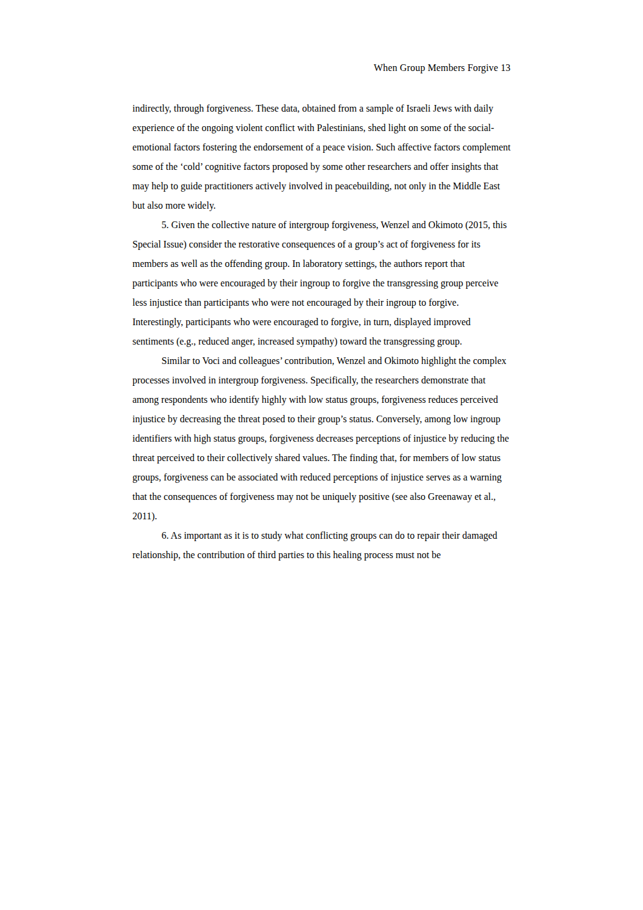When Group Members Forgive 13
indirectly, through forgiveness. These data, obtained from a sample of Israeli Jews with daily experience of the ongoing violent conflict with Palestinians, shed light on some of the social-emotional factors fostering the endorsement of a peace vision. Such affective factors complement some of the ‘cold’ cognitive factors proposed by some other researchers and offer insights that may help to guide practitioners actively involved in peacebuilding, not only in the Middle East but also more widely.
5. Given the collective nature of intergroup forgiveness, Wenzel and Okimoto (2015, this Special Issue) consider the restorative consequences of a group’s act of forgiveness for its members as well as the offending group. In laboratory settings, the authors report that participants who were encouraged by their ingroup to forgive the transgressing group perceive less injustice than participants who were not encouraged by their ingroup to forgive. Interestingly, participants who were encouraged to forgive, in turn, displayed improved sentiments (e.g., reduced anger, increased sympathy) toward the transgressing group.
Similar to Voci and colleagues’ contribution, Wenzel and Okimoto highlight the complex processes involved in intergroup forgiveness. Specifically, the researchers demonstrate that among respondents who identify highly with low status groups, forgiveness reduces perceived injustice by decreasing the threat posed to their group’s status. Conversely, among low ingroup identifiers with high status groups, forgiveness decreases perceptions of injustice by reducing the threat perceived to their collectively shared values. The finding that, for members of low status groups, forgiveness can be associated with reduced perceptions of injustice serves as a warning that the consequences of forgiveness may not be uniquely positive (see also Greenaway et al., 2011).
6. As important as it is to study what conflicting groups can do to repair their damaged relationship, the contribution of third parties to this healing process must not be